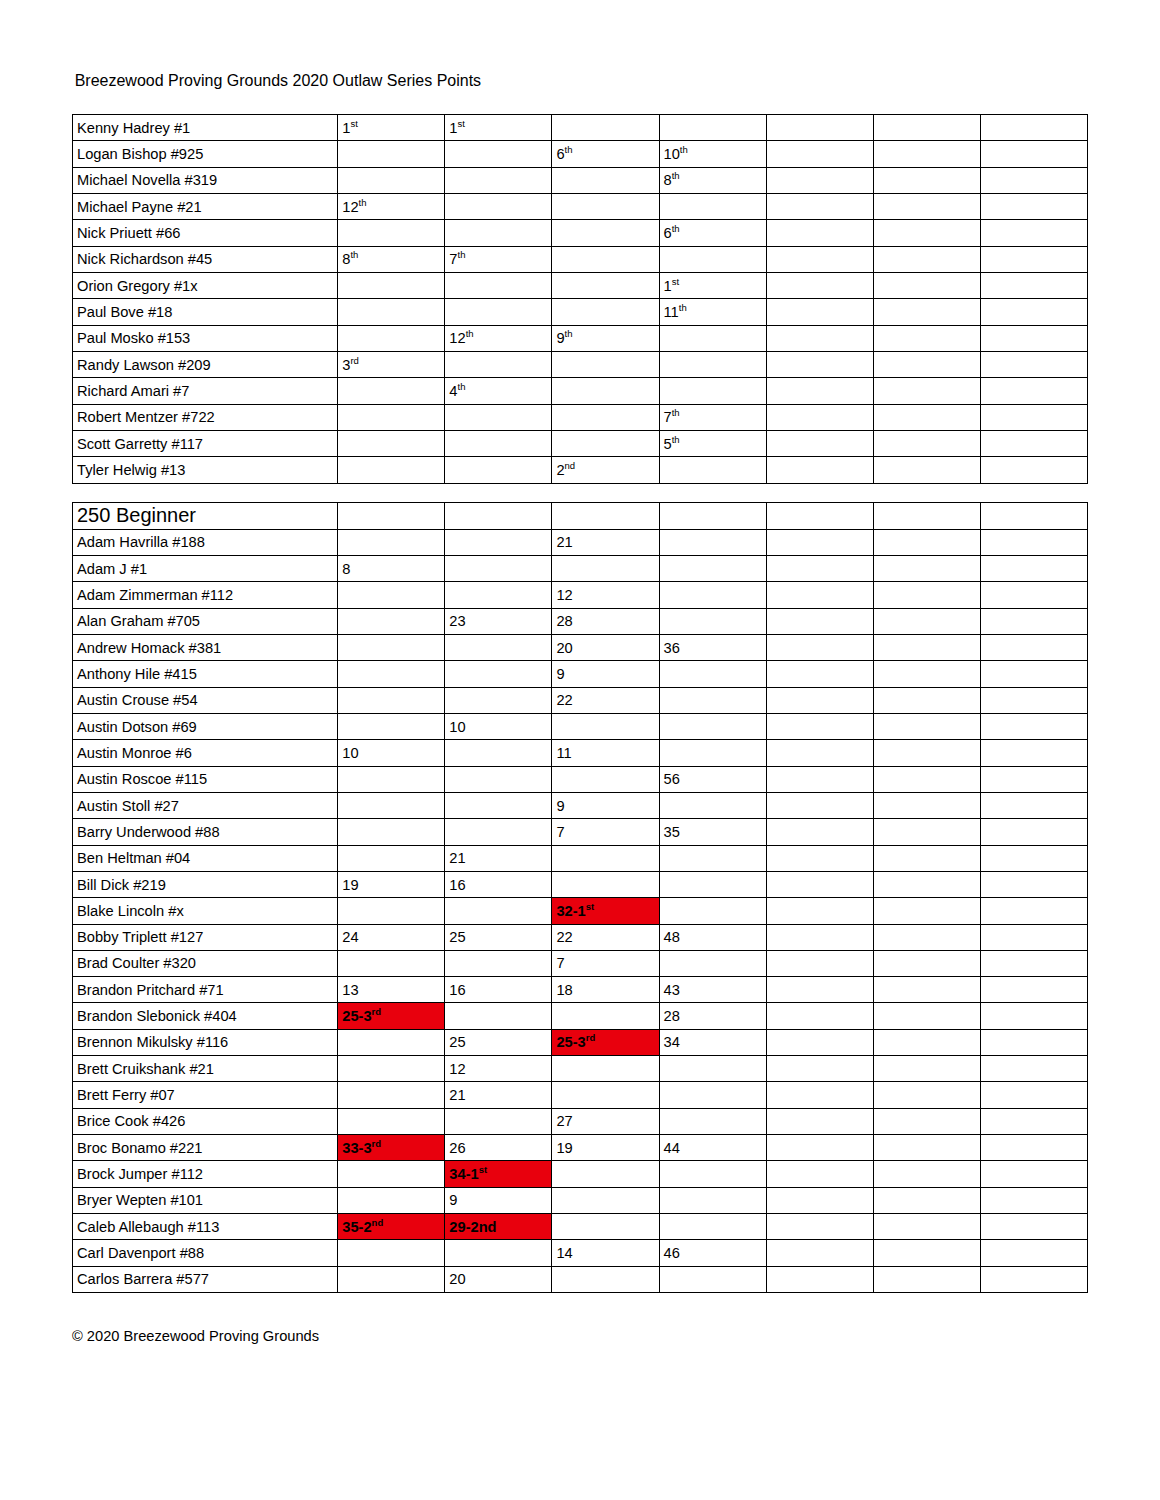Breezewood Proving Grounds 2020 Outlaw Series Points
| Kenny Hadrey #1 | 1 st | 1 st | | | | | |
| Logan Bishop #925 | | | 6 th | 10 th | | | |
| Michael Novella #319 | | | | 8 th | | | |
| Michael Payne #21 | 12 th | | | | | | |
| Nick Priuett #66 | | | | 6 th | | | |
| Nick Richardson #45 | 8 th | 7 th | | | | | |
| Orion Gregory #1x | | | | 1 st | | | |
| Paul Bove #18 | | | | 11 th | | | |
| Paul Mosko #153 | | 12 th | 9 th | | | | |
| Randy Lawson #209 | 3 rd | | | | | | |
| Richard Amari #7 | | 4 th | | | | | |
| Robert Mentzer #722 | | | | 7 th | | | |
| Scott Garretty #117 | | | | 5 th | | | |
| Tyler Helwig #13 | | | 2 nd | | | | |
| 250 Beginner | | | | | | | |
| Adam Havrilla #188 | | | 21 | | | | |
| Adam J #1 | 8 | | | | | | |
| Adam Zimmerman #112 | | | 12 | | | | |
| Alan Graham #705 | | 23 | 28 | | | | |
| Andrew Homack #381 | | | 20 | 36 | | | |
| Anthony Hile #415 | | | 9 | | | | |
| Austin Crouse #54 | | | 22 | | | | |
| Austin Dotson #69 | | 10 | | | | | |
| Austin Monroe #6 | 10 | | 11 | | | | |
| Austin Roscoe #115 | | | | 56 | | | |
| Austin Stoll #27 | | | 9 | | | | |
| Barry Underwood #88 | | | 7 | 35 | | | |
| Ben Heltman #04 | | 21 | | | | | |
| Bill Dick #219 | 19 | 16 | | | | | |
| Blake Lincoln #x | | | 32-1 st | | | | |
| Bobby Triplett #127 | 24 | 25 | 22 | 48 | | | |
| Brad Coulter #320 | | | 7 | | | | |
| Brandon Pritchard #71 | 13 | 16 | 18 | 43 | | | |
| Brandon Slebonick #404 | 25-3 rd | | | 28 | | | |
| Brennon Mikulsky #116 | | 25 | 25-3 rd | 34 | | | |
| Brett Cruikshank #21 | | 12 | | | | | |
| Brett Ferry #07 | | 21 | | | | | |
| Brice Cook #426 | | | 27 | | | | |
| Broc Bonamo #221 | 33-3 rd | 26 | 19 | 44 | | | |
| Brock Jumper #112 | | 34-1 st | | | | | |
| Bryer Wepten #101 | | 9 | | | | | |
| Caleb Allebaugh #113 | 35-2 nd | 29-2nd | | | | | |
| Carl Davenport #88 | | | 14 | 46 | | | |
| Carlos Barrera #577 | | 20 | | | | | |
© 2020 Breezewood Proving Grounds